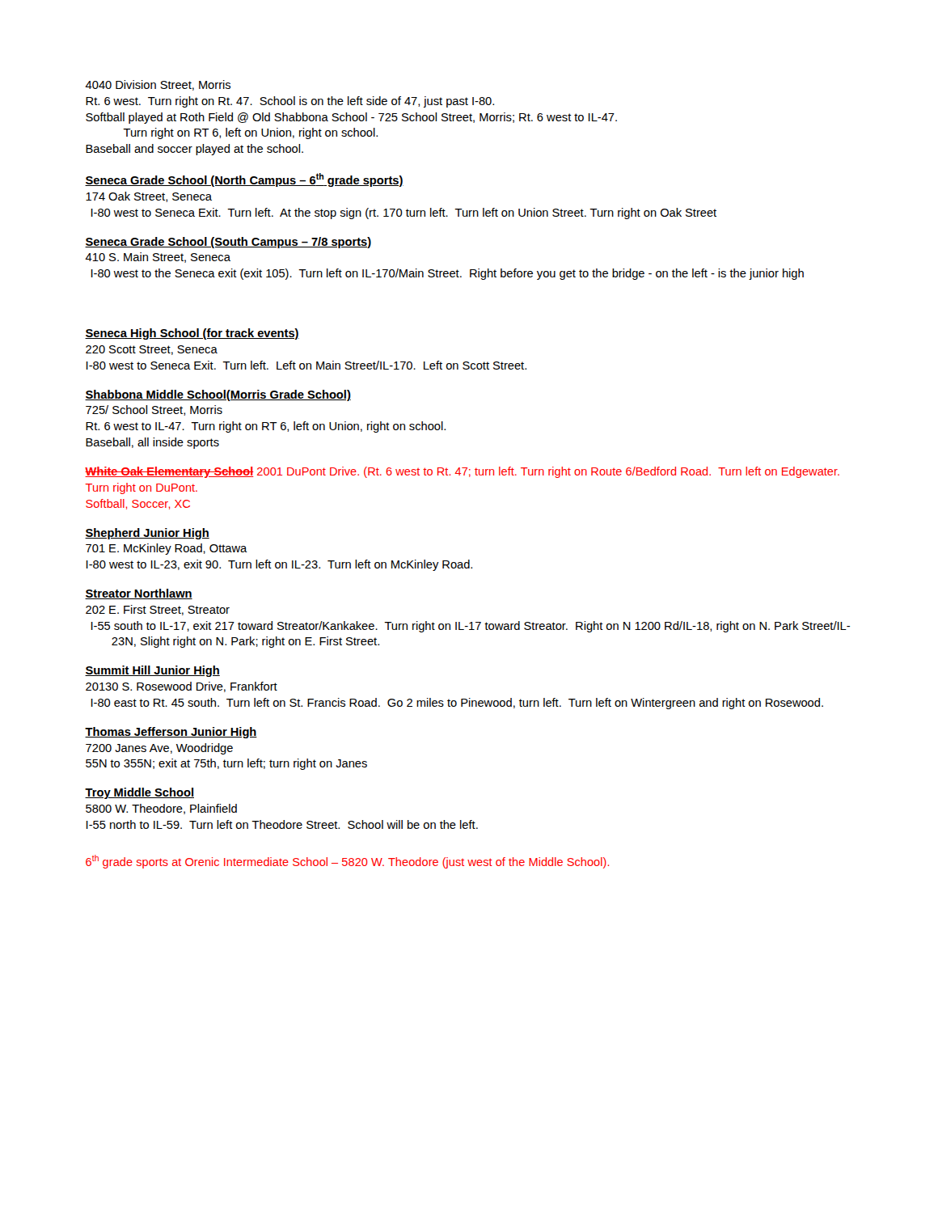4040 Division Street, Morris
Rt. 6 west. Turn right on Rt. 47. School is on the left side of 47, just past I-80.
Softball played at Roth Field @ Old Shabbona School - 725 School Street, Morris; Rt. 6 west to IL-47.
Turn right on RT 6, left on Union, right on school.
Baseball and soccer played at the school.
Seneca Grade School (North Campus – 6th grade sports)
174 Oak Street, Seneca
I-80 west to Seneca Exit. Turn left. At the stop sign (rt. 170 turn left. Turn left on Union Street. Turn right on Oak Street
Seneca Grade School (South Campus – 7/8 sports)
410 S. Main Street, Seneca
I-80 west to the Seneca exit (exit 105). Turn left on IL-170/Main Street. Right before you get to the bridge - on the left - is the junior high
Seneca High School (for track events)
220 Scott Street, Seneca
I-80 west to Seneca Exit. Turn left. Left on Main Street/IL-170. Left on Scott Street.
Shabbona Middle School(Morris Grade School)
725/ School Street, Morris
Rt. 6 west to IL-47. Turn right on RT 6, left on Union, right on school.
Baseball, all inside sports
White Oak Elementary School 2001 DuPont Drive. (Rt. 6 west to Rt. 47; turn left. Turn right on Route 6/Bedford Road. Turn left on Edgewater. Turn right on DuPont.
Softball, Soccer, XC
Shepherd Junior High
701 E. McKinley Road, Ottawa
I-80 west to IL-23, exit 90. Turn left on IL-23. Turn left on McKinley Road.
Streator Northlawn
202 E. First Street, Streator
I-55 south to IL-17, exit 217 toward Streator/Kankakee. Turn right on IL-17 toward Streator. Right on N 1200 Rd/IL-18, right on N. Park Street/IL-23N, Slight right on N. Park; right on E. First Street.
Summit Hill Junior High
20130 S. Rosewood Drive, Frankfort
I-80 east to Rt. 45 south. Turn left on St. Francis Road. Go 2 miles to Pinewood, turn left. Turn left on Wintergreen and right on Rosewood.
Thomas Jefferson Junior High
7200 Janes Ave, Woodridge
55N to 355N; exit at 75th, turn left; turn right on Janes
Troy Middle School
5800 W. Theodore, Plainfield
I-55 north to IL-59. Turn left on Theodore Street. School will be on the left.
6th grade sports at Orenic Intermediate School – 5820 W. Theodore (just west of the Middle School).